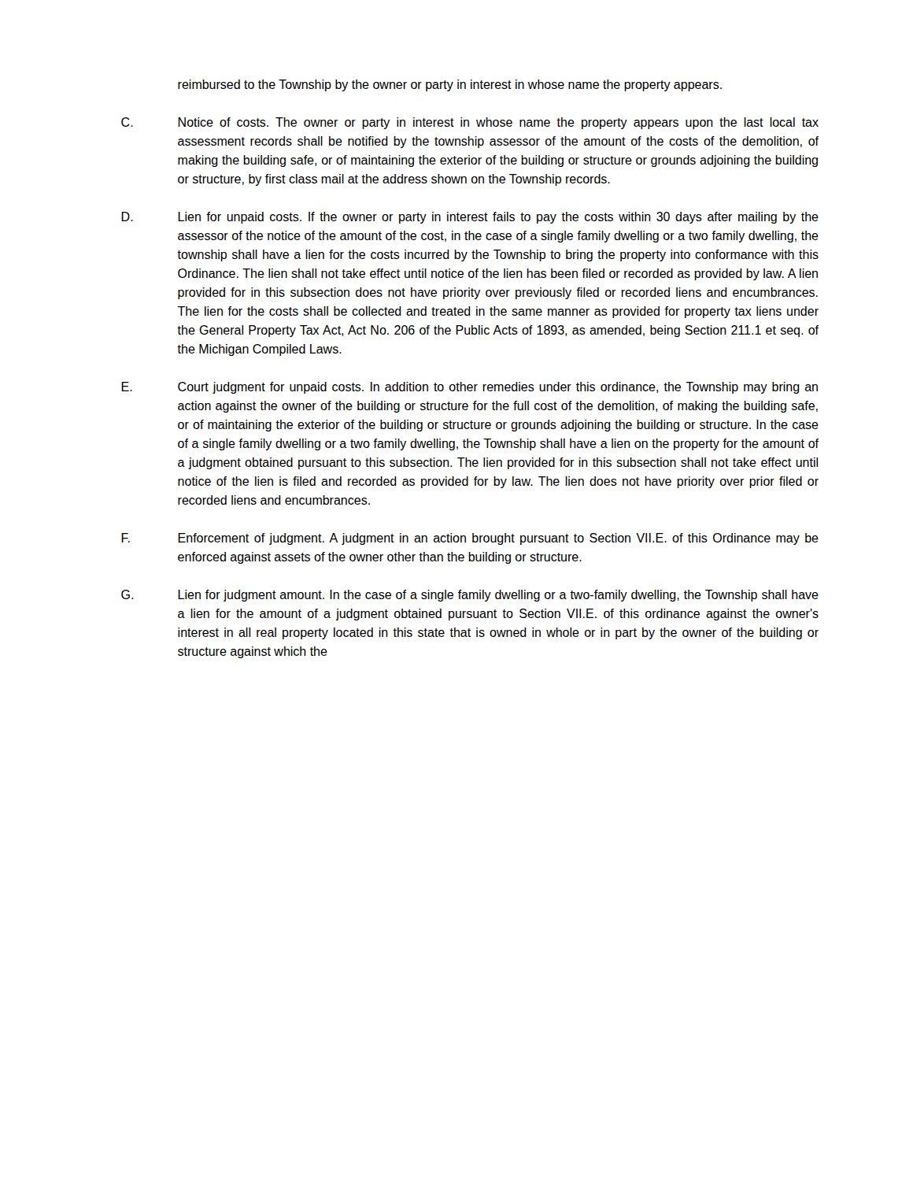reimbursed to the Township by the owner or party in interest in whose name the property appears.
C. Notice of costs. The owner or party in interest in whose name the property appears upon the last local tax assessment records shall be notified by the township assessor of the amount of the costs of the demolition, of making the building safe, or of maintaining the exterior of the building or structure or grounds adjoining the building or structure, by first class mail at the address shown on the Township records.
D. Lien for unpaid costs. If the owner or party in interest fails to pay the costs within 30 days after mailing by the assessor of the notice of the amount of the cost, in the case of a single family dwelling or a two family dwelling, the township shall have a lien for the costs incurred by the Township to bring the property into conformance with this Ordinance. The lien shall not take effect until notice of the lien has been filed or recorded as provided by law. A lien provided for in this subsection does not have priority over previously filed or recorded liens and encumbrances. The lien for the costs shall be collected and treated in the same manner as provided for property tax liens under the General Property Tax Act, Act No. 206 of the Public Acts of 1893, as amended, being Section 211.1 et seq. of the Michigan Compiled Laws.
E. Court judgment for unpaid costs. In addition to other remedies under this ordinance, the Township may bring an action against the owner of the building or structure for the full cost of the demolition, of making the building safe, or of maintaining the exterior of the building or structure or grounds adjoining the building or structure. In the case of a single family dwelling or a two family dwelling, the Township shall have a lien on the property for the amount of a judgment obtained pursuant to this subsection. The lien provided for in this subsection shall not take effect until notice of the lien is filed and recorded as provided for by law. The lien does not have priority over prior filed or recorded liens and encumbrances.
F. Enforcement of judgment. A judgment in an action brought pursuant to Section VII.E. of this Ordinance may be enforced against assets of the owner other than the building or structure.
G. Lien for judgment amount. In the case of a single family dwelling or a two-family dwelling, the Township shall have a lien for the amount of a judgment obtained pursuant to Section VII.E. of this ordinance against the owner's interest in all real property located in this state that is owned in whole or in part by the owner of the building or structure against which the